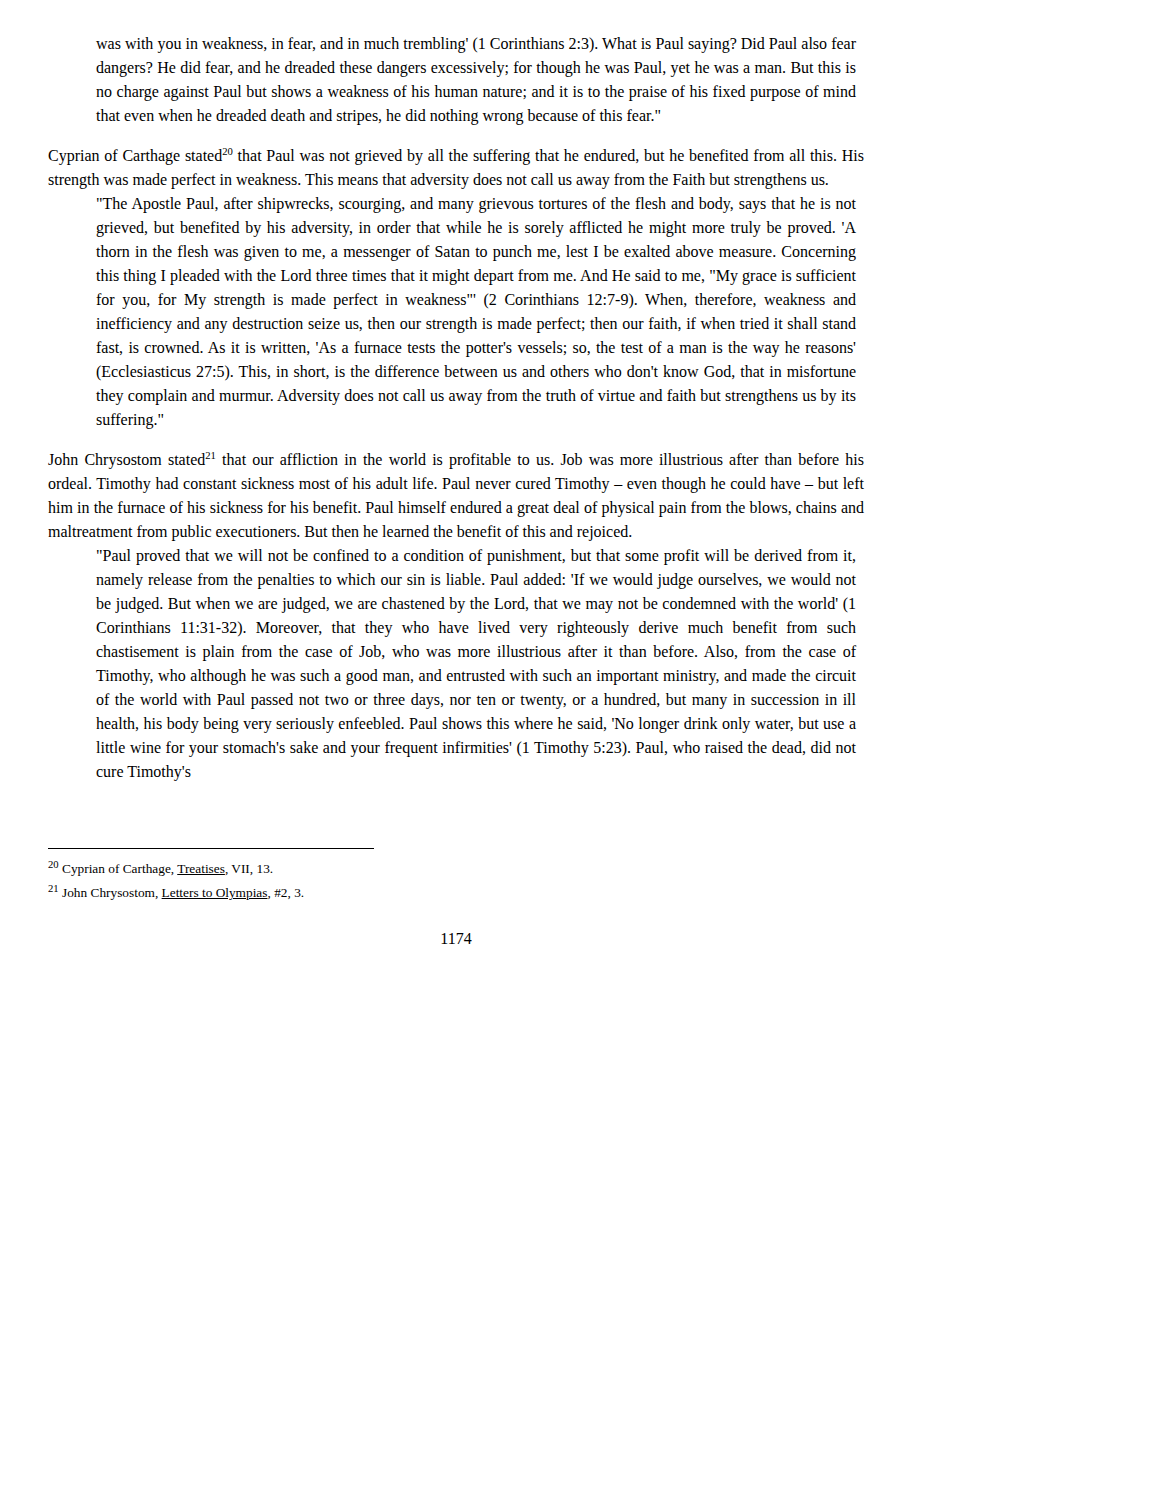was with you in weakness, in fear, and in much trembling' (1 Corinthians 2:3). What is Paul saying? Did Paul also fear dangers? He did fear, and he dreaded these dangers excessively; for though he was Paul, yet he was a man. But this is no charge against Paul but shows a weakness of his human nature; and it is to the praise of his fixed purpose of mind that even when he dreaded death and stripes, he did nothing wrong because of this fear."
Cyprian of Carthage stated20 that Paul was not grieved by all the suffering that he endured, but he benefited from all this. His strength was made perfect in weakness. This means that adversity does not call us away from the Faith but strengthens us.
"The Apostle Paul, after shipwrecks, scourging, and many grievous tortures of the flesh and body, says that he is not grieved, but benefited by his adversity, in order that while he is sorely afflicted he might more truly be proved. 'A thorn in the flesh was given to me, a messenger of Satan to punch me, lest I be exalted above measure. Concerning this thing I pleaded with the Lord three times that it might depart from me. And He said to me, "My grace is sufficient for you, for My strength is made perfect in weakness"' (2 Corinthians 12:7-9). When, therefore, weakness and inefficiency and any destruction seize us, then our strength is made perfect; then our faith, if when tried it shall stand fast, is crowned. As it is written, 'As a furnace tests the potter's vessels; so, the test of a man is the way he reasons' (Ecclesiasticus 27:5). This, in short, is the difference between us and others who don't know God, that in misfortune they complain and murmur. Adversity does not call us away from the truth of virtue and faith but strengthens us by its suffering."
John Chrysostom stated21 that our affliction in the world is profitable to us. Job was more illustrious after than before his ordeal. Timothy had constant sickness most of his adult life. Paul never cured Timothy – even though he could have – but left him in the furnace of his sickness for his benefit. Paul himself endured a great deal of physical pain from the blows, chains and maltreatment from public executioners. But then he learned the benefit of this and rejoiced.
"Paul proved that we will not be confined to a condition of punishment, but that some profit will be derived from it, namely release from the penalties to which our sin is liable. Paul added: 'If we would judge ourselves, we would not be judged. But when we are judged, we are chastened by the Lord, that we may not be condemned with the world' (1 Corinthians 11:31-32). Moreover, that they who have lived very righteously derive much benefit from such chastisement is plain from the case of Job, who was more illustrious after it than before. Also, from the case of Timothy, who although he was such a good man, and entrusted with such an important ministry, and made the circuit of the world with Paul passed not two or three days, nor ten or twenty, or a hundred, but many in succession in ill health, his body being very seriously enfeebled. Paul shows this where he said, 'No longer drink only water, but use a little wine for your stomach's sake and your frequent infirmities' (1 Timothy 5:23). Paul, who raised the dead, did not cure Timothy's
20 Cyprian of Carthage, Treatises, VII, 13.
21 John Chrysostom, Letters to Olympias, #2, 3.
1174